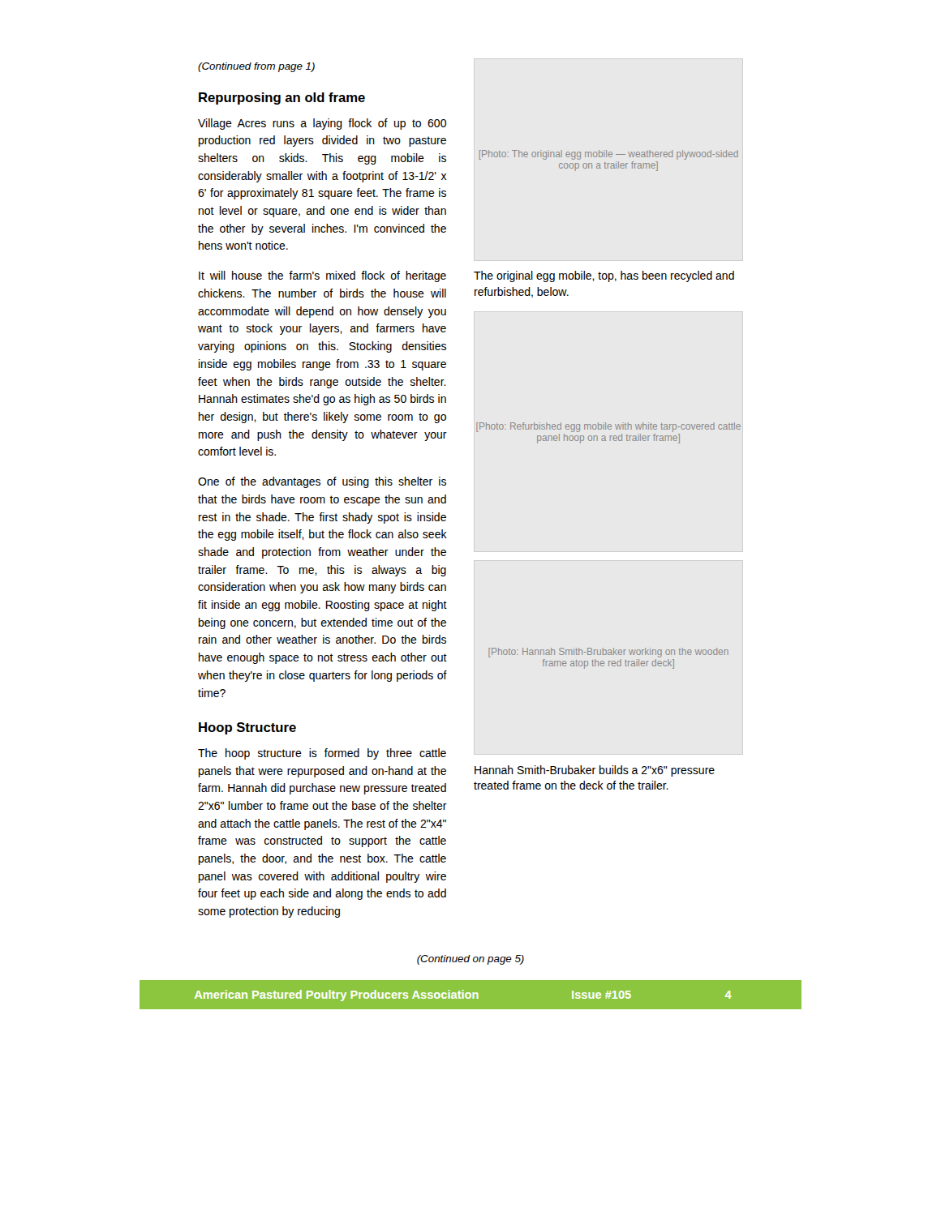(Continued from page 1)
Repurposing an old frame
Village Acres runs a laying flock of up to 600 production red layers divided in two pasture shelters on skids. This egg mobile is considerably smaller with a footprint of 13-1/2' x 6' for approximately 81 square feet. The frame is not level or square, and one end is wider than the other by several inches. I'm convinced the hens won't notice.
It will house the farm's mixed flock of heritage chickens. The number of birds the house will accommodate will depend on how densely you want to stock your layers, and farmers have varying opinions on this. Stocking densities inside egg mobiles range from .33 to 1 square feet when the birds range outside the shelter. Hannah estimates she'd go as high as 50 birds in her design, but there's likely some room to go more and push the density to whatever your comfort level is.
One of the advantages of using this shelter is that the birds have room to escape the sun and rest in the shade. The first shady spot is inside the egg mobile itself, but the flock can also seek shade and protection from weather under the trailer frame. To me, this is always a big consideration when you ask how many birds can fit inside an egg mobile. Roosting space at night being one concern, but extended time out of the rain and other weather is another. Do the birds have enough space to not stress each other out when they're in close quarters for long periods of time?
Hoop Structure
The hoop structure is formed by three cattle panels that were repurposed and on-hand at the farm. Hannah did purchase new pressure treated 2"x6" lumber to frame out the base of the shelter and attach the cattle panels. The rest of the 2"x4" frame was constructed to support the cattle panels, the door, and the nest box. The cattle panel was covered with additional poultry wire four feet up each side and along the ends to add some protection by reducing
[Photo: The original egg mobile — weathered plywood-sided coop on a trailer frame]
The original egg mobile, top, has been recycled and refurbished, below.
[Photo: Refurbished egg mobile with white tarp-covered cattle panel hoop on a red trailer frame]
[Photo: Hannah Smith-Brubaker working on the wooden frame atop the red trailer deck]
Hannah Smith-Brubaker builds a 2"x6" pressure treated frame on the deck of the trailer.
(Continued on page 5)
American Pastured Poultry Producers Association Issue #105 4